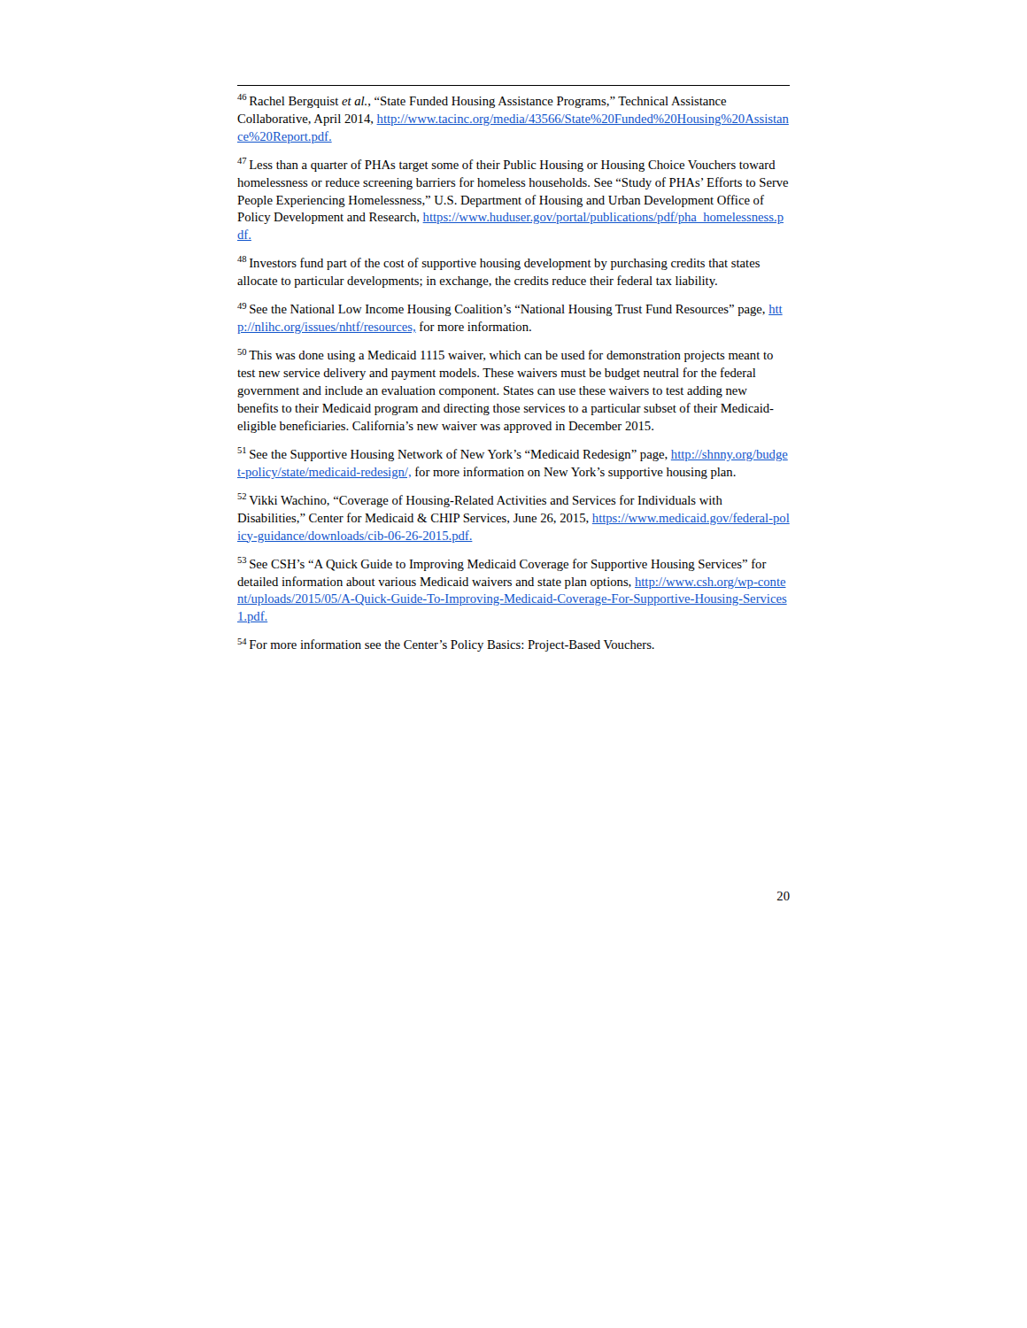46Rachel Bergquist et al., “State Funded Housing Assistance Programs,” Technical Assistance Collaborative, April 2014, http://www.tacinc.org/media/43566/State%20Funded%20Housing%20Assistance%20Report.pdf.
47Less than a quarter of PHAs target some of their Public Housing or Housing Choice Vouchers toward homelessness or reduce screening barriers for homeless households. See “Study of PHAs’ Efforts to Serve People Experiencing Homelessness,” U.S. Department of Housing and Urban Development Office of Policy Development and Research, https://www.huduser.gov/portal/publications/pdf/pha_homelessness.pdf.
48Investors fund part of the cost of supportive housing development by purchasing credits that states allocate to particular developments; in exchange, the credits reduce their federal tax liability.
49See the National Low Income Housing Coalition’s “National Housing Trust Fund Resources” page, http://nlihc.org/issues/nhtf/resources, for more information.
50This was done using a Medicaid 1115 waiver, which can be used for demonstration projects meant to test new service delivery and payment models. These waivers must be budget neutral for the federal government and include an evaluation component. States can use these waivers to test adding new benefits to their Medicaid program and directing those services to a particular subset of their Medicaid-eligible beneficiaries. California’s new waiver was approved in December 2015.
51See the Supportive Housing Network of New York’s “Medicaid Redesign” page, http://shnny.org/budget-policy/state/medicaid-redesign/, for more information on New York’s supportive housing plan.
52Vikki Wachino, “Coverage of Housing-Related Activities and Services for Individuals with Disabilities,” Center for Medicaid & CHIP Services, June 26, 2015, https://www.medicaid.gov/federal-policy-guidance/downloads/cib-06-26-2015.pdf.
53See CSH’s “A Quick Guide to Improving Medicaid Coverage for Supportive Housing Services” for detailed information about various Medicaid waivers and state plan options, http://www.csh.org/wp-content/uploads/2015/05/A-Quick-Guide-To-Improving-Medicaid-Coverage-For-Supportive-Housing-Services1.pdf.
54For more information see the Center’s Policy Basics: Project-Based Vouchers.
20